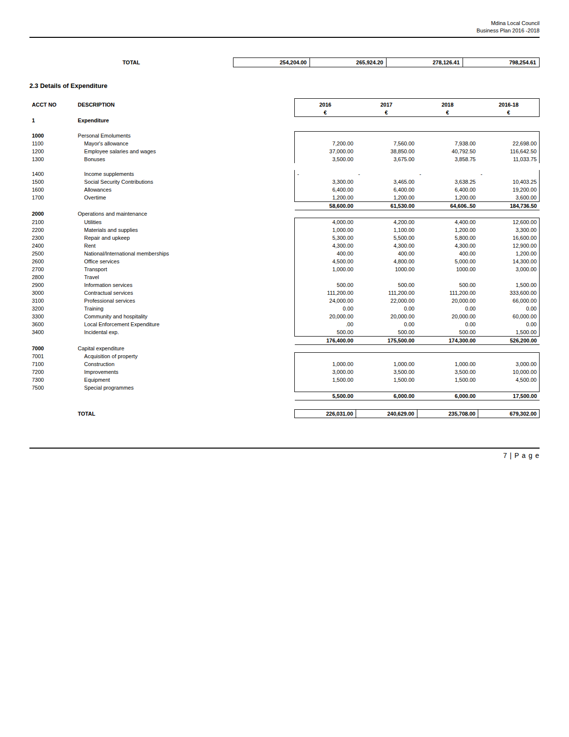Mdina Local Council
Business Plan 2016 -2018
| TOTAL | 254,204.00 | 265,924.20 | 278,126.41 | 798,254.61 |
2.3 Details of Expenditure
| ACCT NO | DESCRIPTION | 2016 | 2017 | 2018 | 2016-18 |
| --- | --- | --- | --- | --- | --- |
| | | € | € | € | € |
| 1 | Expenditure | | | | |
| 1000 | Personal Emoluments | | | | |
| 1100 | Mayor's allowance | 7,200.00 | 7,560.00 | 7,938.00 | 22,698.00 |
| 1200 | Employee salaries and wages | 37,000.00 | 38,850.00 | 40,792.50 | 116,642.50 |
| 1300 | Bonuses | 3,500.00 | 3,675.00 | 3,858.75 | 11,033.75 |
| 1400 | Income supplements | - | - | - | - |
| 1500 | Social Security Contributions | 3,300.00 | 3,465.00 | 3,638.25 | 10,403.25 |
| 1600 | Allowances | 6,400.00 | 6,400.00 | 6,400.00 | 19,200.00 |
| 1700 | Overtime | 1,200.00 | 1,200.00 | 1,200.00 | 3,600.00 |
| | | 58,600.00 | 61,530.00 | 64,606..50 | 184,736.50 |
| 2000 | Operations and maintenance | | | | |
| 2100 | Utilities | 4,000.00 | 4,200.00 | 4,400.00 | 12,600.00 |
| 2200 | Materials and supplies | 1,000.00 | 1,100.00 | 1,200.00 | 3,300.00 |
| 2300 | Repair and upkeep | 5,300.00 | 5,500.00 | 5,800.00 | 16,600.00 |
| 2400 | Rent | 4,300.00 | 4,300.00 | 4,300.00 | 12,900.00 |
| 2500 | National/International memberships | 400.00 | 400.00 | 400.00 | 1,200.00 |
| 2600 | Office services | 4,500.00 | 4,800.00 | 5,000.00 | 14,300.00 |
| 2700 | Transport | 1,000.00 | 1000.00 | 1000.00 | 3,000.00 |
| 2800 | Travel | | | | |
| 2900 | Information services | 500.00 | 500.00 | 500.00 | 1,500.00 |
| 3000 | Contractual services | 111,200.00 | 111,200.00 | 111,200.00 | 333,600.00 |
| 3100 | Professional services | 24,000.00 | 22,000.00 | 20,000.00 | 66,000.00 |
| 3200 | Training | 0.00 | 0.00 | 0.00 | 0.00 |
| 3300 | Community and hospitality | 20,000.00 | 20,000.00 | 20,000.00 | 60,000.00 |
| 3600 | Local Enforcement Expenditure | .00 | 0.00 | 0.00 | 0.00 |
| 3400 | Incidental exp. | 500.00 | 500.00 | 500.00 | 1,500.00 |
| | | 176,400.00 | 175,500.00 | 174,300.00 | 526,200.00 |
| 7000 | Capital expenditure | | | | |
| 7001 | Acquisition of property | | | | |
| 7100 | Construction | 1,000.00 | 1,000.00 | 1,000.00 | 3,000.00 |
| 7200 | Improvements | 3,000.00 | 3,500.00 | 3,500.00 | 10,000.00 |
| 7300 | Equipment | 1,500.00 | 1,500.00 | 1,500.00 | 4,500.00 |
| 7500 | Special programmes | | | | |
| | | 5,500.00 | 6,000.00 | 6,000.00 | 17,500.00 |
| | TOTAL | 226,031.00 | 240,629.00 | 235,708.00 | 679,302.00 |
7 | P a g e